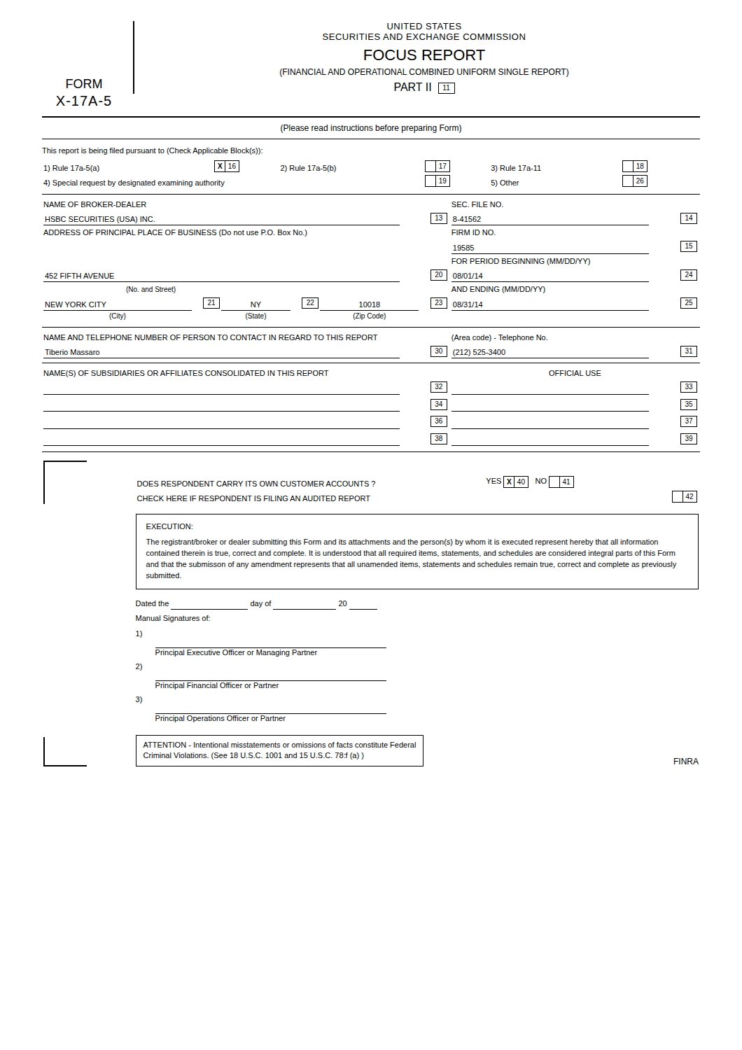FORM
X-17A-5
UNITED STATES
SECURITIES AND EXCHANGE COMMISSION
FOCUS REPORT
(FINANCIAL AND OPERATIONAL COMBINED UNIFORM SINGLE REPORT)
PART II 11
(Please read instructions before preparing Form)
This report is being filed pursuant to (Check Applicable Block(s)):
| 1) Rule 17a-5(a) | X 16 | 2) Rule 17a-5(b) | 17 | 3) Rule 17a-11 | 18 |
| 4) Special request by designated examining authority | 19 | 5) Other | 26 |
| NAME OF BROKER-DEALER | SEC. FILE NO. |
| / HSBC SECURITIES (USA) INC. / 13 / | / 8-41562 / 14 / |
| ADDRESS OF PRINCIPAL PLACE OF BUSINESS (Do not use P.O. Box No.) | FIRM ID NO. |
| | / 19585 / 15 / |
| | FOR PERIOD BEGINNING (MM/DD/YY) |
| / 452 FIFTH AVENUE / 20 / | / 08/01/14 / 24 / |
| (No. and Street) | AND ENDING (MM/DD/YY) |
| / NEW YORK CITY / 21 / NY / 22 / 10018 / 23 / / (City) / / (State) / / (Zip Code) / / | / 08/31/14 / 25 / |
| NAME AND TELEPHONE NUMBER OF PERSON TO CONTACT IN REGARD TO THIS REPORT | (Area code) - Telephone No. |
| / Tiberio Massaro / 30 / | / (212) 525-3400 / 31 / |
| NAME(S) OF SUBSIDIARIES OR AFFILIATES CONSOLIDATED IN THIS REPORT | OFFICIAL USE |
| / / 32 / | / / 33 / |
| / / 34 / | / / 35 / |
| / / 36 / | / / 37 / |
| / / 38 / | / / 39 / |
| | / DOES RESPONDENT CARRY ITS OWN CUSTOMER ACCOUNTS ? / YES X 40 NO 41 / / CHECK HERE IF RESPONDENT IS FILING AN AUDITED REPORT / 42 / |
| | EXECUTION: The registrant/broker or dealer submitting this Form and its attachments and the person(s) by whom it is executed represent hereby that all information contained therein is true, correct and complete. It is understood that all required items, statements, and schedules are considered integral parts of this Form and that the submisson of any amendment represents that all unamended items, statements and schedules remain true, correct and complete as previously submitted. |
| | Dated the day of 20 Manual Signatures of: 1) Principal Executive Officer or Managing Partner 2) Principal Financial Officer or Partner 3) Principal Operations Officer or Partner |
| | ATTENTION - Intentional misstatements or omissions of facts constitute Federal Criminal Violations. (See 18 U.S.C. 1001 and 15 U.S.C. 78:f (a) ) | FINRA |